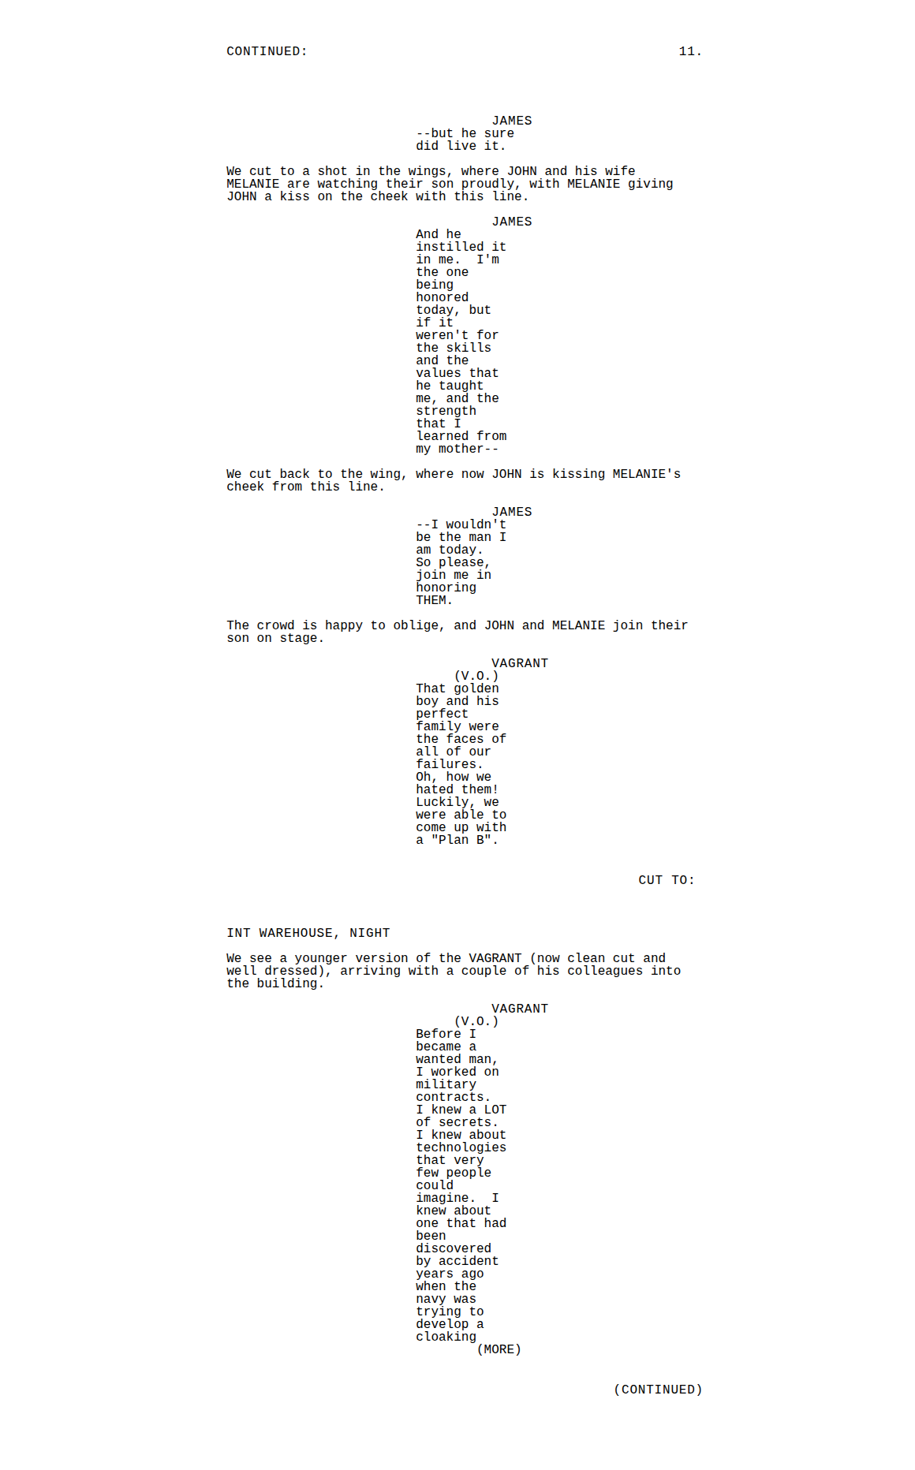CONTINUED: 11.
JAMES
--but he sure did live it.
We cut to a shot in the wings, where JOHN and his wife MELANIE are watching their son proudly, with MELANIE giving JOHN a kiss on the cheek with this line.
JAMES
And he instilled it in me. I'm the one being honored today, but if it weren't for the skills and the values that he taught me, and the strength that I learned from my mother--
We cut back to the wing, where now JOHN is kissing MELANIE's cheek from this line.
JAMES
--I wouldn't be the man I am today. So please, join me in honoring THEM.
The crowd is happy to oblige, and JOHN and MELANIE join their son on stage.
VAGRANT
(V.O.)
That golden boy and his perfect family were the faces of all of our failures. Oh, how we hated them! Luckily, we were able to come up with a "Plan B".
CUT TO:
INT WAREHOUSE, NIGHT
We see a younger version of the VAGRANT (now clean cut and well dressed), arriving with a couple of his colleagues into the building.
VAGRANT
(V.O.)
Before I became a wanted man, I worked on military contracts. I knew a LOT of secrets. I knew about technologies that very few people could imagine. I knew about one that had been discovered by accident years ago when the navy was trying to develop a cloaking
(MORE)
(CONTINUED)